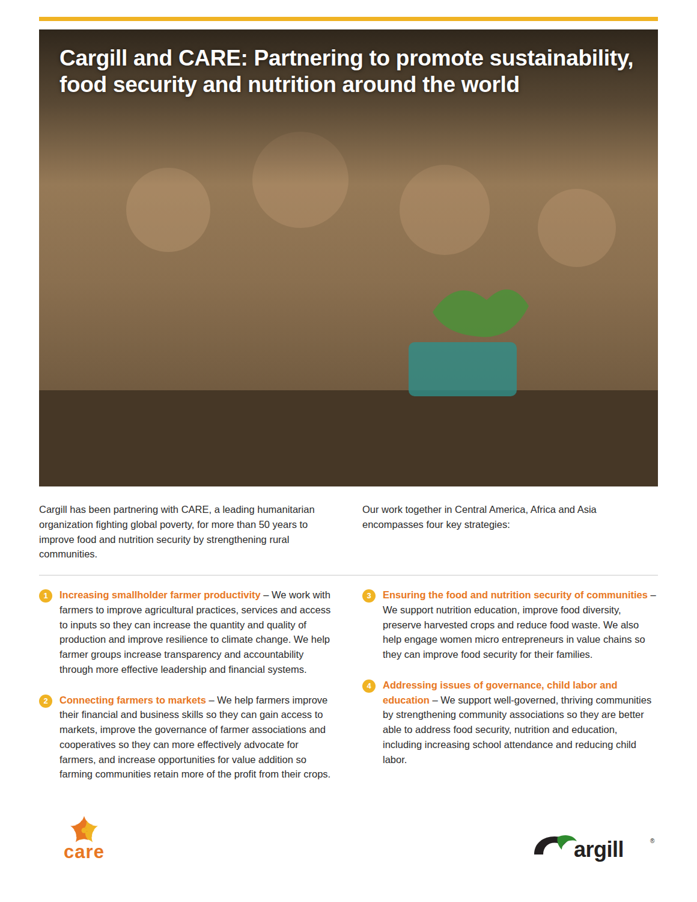Cargill and CARE: Partnering to promote sustainability,
food security and nutrition around the world
Cargill has been partnering with CARE, a leading humanitarian organization fighting global poverty, for more than 50 years to improve food and nutrition security by strengthening rural communities.
Our work together in Central America, Africa and Asia encompasses four key strategies:
1
Increasing smallholder farmer productivity – We work with farmers to improve agricultural practices, services and access to inputs so they can increase the quantity and quality of production and improve resilience to climate change. We help farmer groups increase transparency and accountability through more effective leadership and financial systems.
2
Connecting farmers to markets – We help farmers improve their financial and business skills so they can gain access to markets, improve the governance of farmer associations and cooperatives so they can more effectively advocate for farmers, and increase opportunities for value addition so farming communities retain more of the profit from their crops.
3
Ensuring the food and nutrition security of communities – We support nutrition education, improve food diversity, preserve harvested crops and reduce food waste. We also help engage women micro entrepreneurs in value chains so they can improve food security for their families.
4
Addressing issues of governance, child labor and education – We support well-governed, thriving communities by strengthening community associations so they are better able to address food security, nutrition and education, including increasing school attendance and reducing child labor.
care argill ®